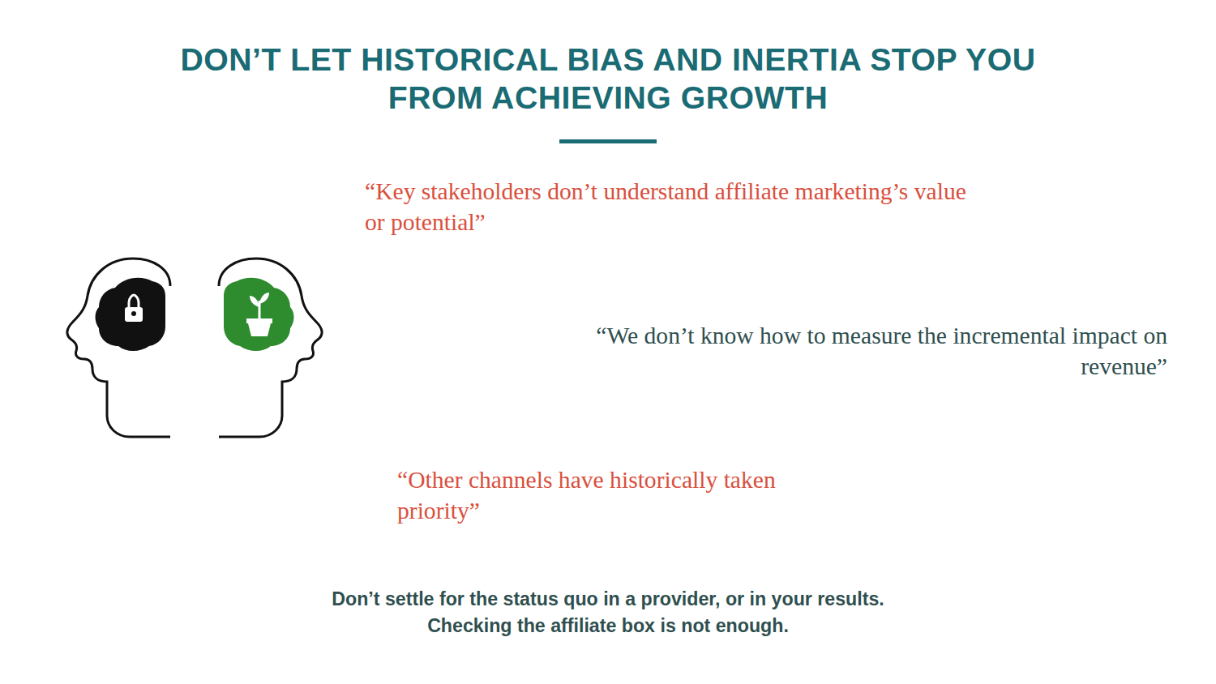Don’t Let Historical Bias and Inertia Stop You From Achieving Growth
“Key stakeholders don’t understand affiliate marketing’s value or potential”
“We don’t know how to measure the incremental impact on revenue”
“Other channels have historically taken priority”
Don’t settle for the status quo in a provider, or in your results.
Checking the affiliate box is not enough.